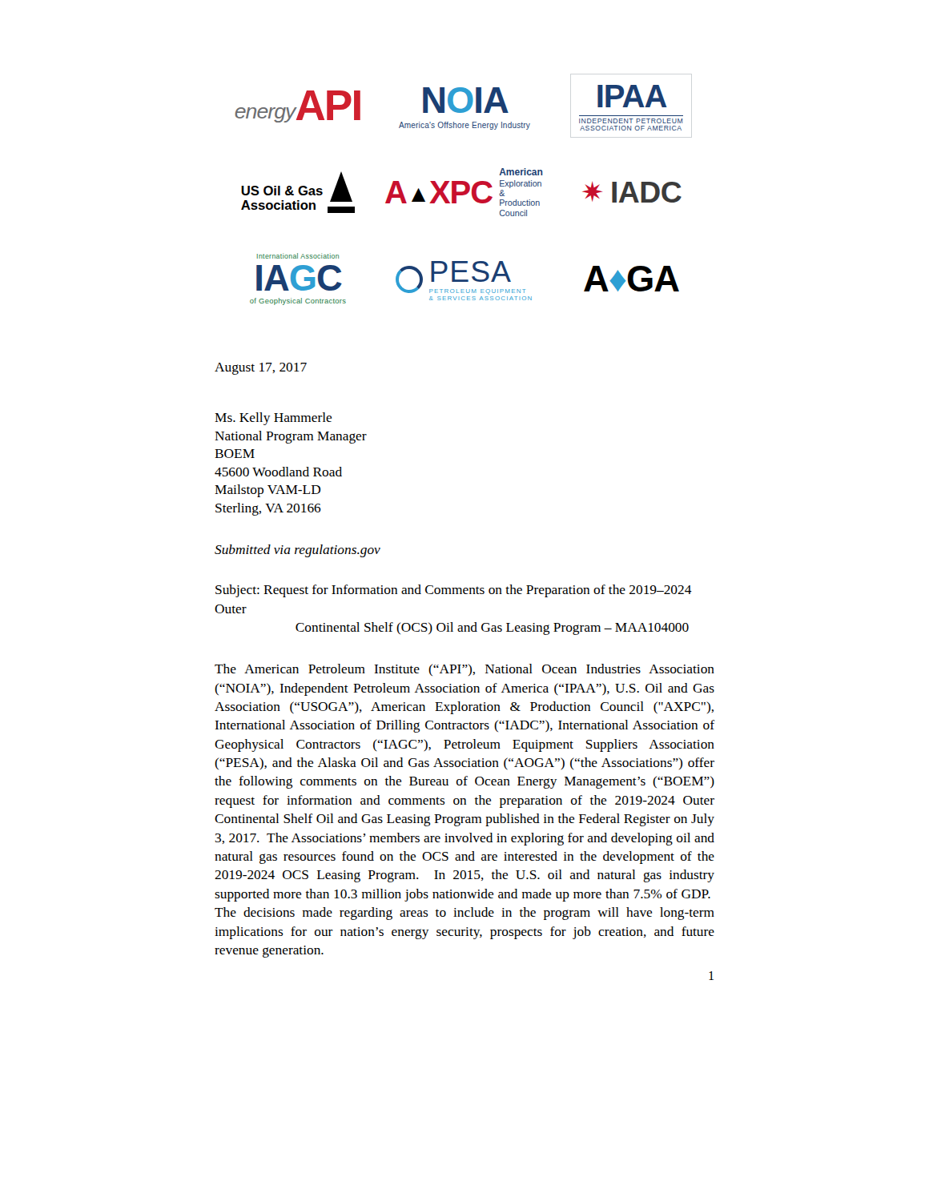energy API
NOIA
America's Offshore Energy Industry
IPAA
Independent Petroleum
Association of America
US Oil & Gas
Association
A▲XPC
American
Exploration & Production
Council
✷ IADC
International Association
IAGC
of Geophysical Contractors
PESA
Petroleum Equipment
& Services Association
A♦GA
August 17, 2017
Ms. Kelly Hammerle
National Program Manager
BOEM
45600 Woodland Road
Mailstop VAM-LD
Sterling, VA 20166
Submitted via regulations.gov
Subject: Request for Information and Comments on the Preparation of the 2019–2024 Outer Continental Shelf (OCS) Oil and Gas Leasing Program – MAA104000
The American Petroleum Institute (“API”), National Ocean Industries Association (“NOIA”), Independent Petroleum Association of America (“IPAA”), U.S. Oil and Gas Association (“USOGA”), American Exploration & Production Council ("AXPC"), International Association of Drilling Contractors (“IADC”), International Association of Geophysical Contractors (“IAGC”), Petroleum Equipment Suppliers Association (“PESA), and the Alaska Oil and Gas Association (“AOGA”) (“the Associations”) offer the following comments on the Bureau of Ocean Energy Management’s (“BOEM”) request for information and comments on the preparation of the 2019-2024 Outer Continental Shelf Oil and Gas Leasing Program published in the Federal Register on July 3, 2017. The Associations’ members are involved in exploring for and developing oil and natural gas resources found on the OCS and are interested in the development of the 2019-2024 OCS Leasing Program. In 2015, the U.S. oil and natural gas industry supported more than 10.3 million jobs nationwide and made up more than 7.5% of GDP. The decisions made regarding areas to include in the program will have long-term implications for our nation’s energy security, prospects for job creation, and future revenue generation.
1